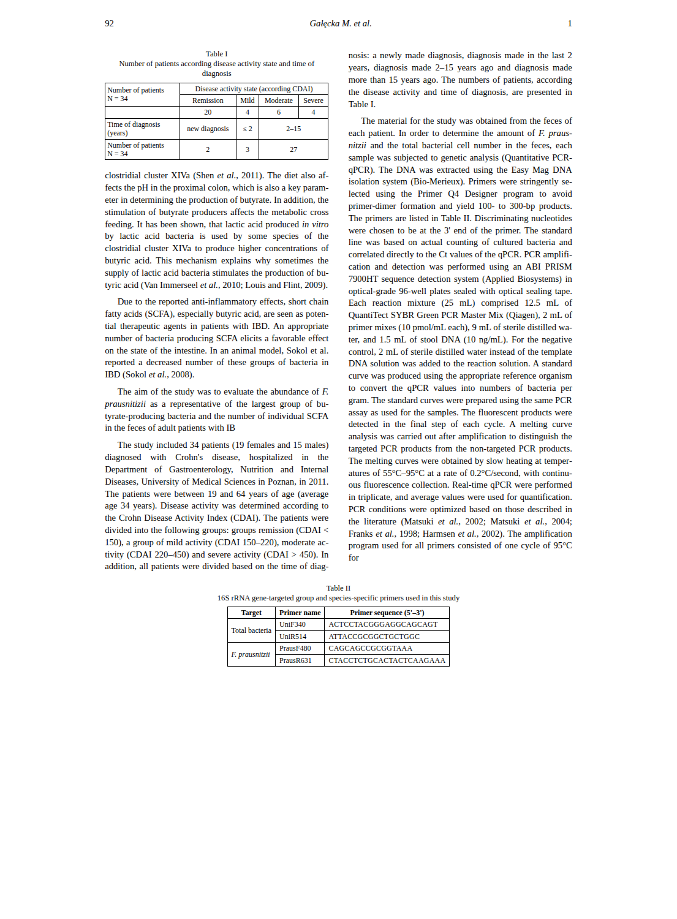92 Gałęcka M. et al. 1
Table I Number of patients according disease activity state and time of diagnosis
| Number of patients N = 34 | Disease activity state (according CDAI) |
| Remission | Mild | Moderate | Severe |
| | 20 | 4 | 6 | 4 |
| Time of diagnosis (years) | new diagnosis | ≤ 2 | 2–15 |
| Number of patients N = 34 | 2 | 3 | 27 |
clostridial cluster XIVa (Shen et al., 2011). The diet also affects the pH in the proximal colon, which is also a key parameter in determining the production of butyrate. In addition, the stimulation of butyrate producers affects the metabolic cross feeding. It has been shown, that lactic acid produced in vitro by lactic acid bacteria is used by some species of the clostridial cluster XIVa to produce higher concentrations of butyric acid. This mechanism explains why sometimes the supply of lactic acid bacteria stimulates the production of butyric acid (Van Immerseel et al., 2010; Louis and Flint, 2009).
Due to the reported anti-inflammatory effects, short chain fatty acids (SCFA), especially butyric acid, are seen as potential therapeutic agents in patients with IBD. An appropriate number of bacteria producing SCFA elicits a favorable effect on the state of the intestine. In an animal model, Sokol et al. reported a decreased number of these groups of bacteria in IBD (Sokol et al., 2008).
The aim of the study was to evaluate the abundance of F. prausnitizii as a representative of the largest group of butyrate-producing bacteria and the number of individual SCFA in the feces of adult patients with IB
The study included 34 patients (19 females and 15 males) diagnosed with Crohn's disease, hospitalized in the Department of Gastroenterology, Nutrition and Internal Diseases, University of Medical Sciences in Poznan, in 2011. The patients were between 19 and 64 years of age (average age 34 years). Disease activity was determined according to the Crohn Disease Activity Index (CDAI). The patients were divided into the following groups: groups remission (CDAI < 150), a group of mild activity (CDAI 150–220), moderate activity (CDAI 220–450) and severe activity (CDAI > 450). In addition, all patients were divided based on the time of diagnosis: a newly made diagnosis, diagnosis made in the last 2 years, diagnosis made 2–15 years ago and diagnosis made more than 15 years ago. The numbers of patients, according the disease activity and time of diagnosis, are presented in Table I.
The material for the study was obtained from the feces of each patient. In order to determine the amount of F. prausnitzii and the total bacterial cell number in the feces, each sample was subjected to genetic analysis (Quantitative PCR-qPCR). The DNA was extracted using the Easy Mag DNA isolation system (Bio-Merieux). Primers were stringently selected using the Primer Q4 Designer program to avoid primer-dimer formation and yield 100- to 300-bp products. The primers are listed in Table II. Discriminating nucleotides were chosen to be at the 3' end of the primer. The standard line was based on actual counting of cultured bacteria and correlated directly to the Ct values of the qPCR. PCR amplification and detection was performed using an ABI PRISM 7900HT sequence detection system (Applied Biosystems) in optical-grade 96-well plates sealed with optical sealing tape. Each reaction mixture (25 mL) comprised 12.5 mL of QuantiTect SYBR Green PCR Master Mix (Qiagen), 2 mL of primer mixes (10 pmol/mL each), 9 mL of sterile distilled water, and 1.5 mL of stool DNA (10 ng/mL). For the negative control, 2 mL of sterile distilled water instead of the template DNA solution was added to the reaction solution. A standard curve was produced using the appropriate reference organism to convert the qPCR values into numbers of bacteria per gram. The standard curves were prepared using the same PCR assay as used for the samples. The fluorescent products were detected in the final step of each cycle. A melting curve analysis was carried out after amplification to distinguish the targeted PCR products from the non-targeted PCR products. The melting curves were obtained by slow heating at temperatures of 55°C–95°C at a rate of 0.2°C/second, with continuous fluorescence collection. Real-time qPCR were performed in triplicate, and average values were used for quantification. PCR conditions were optimized based on those described in the literature (Matsuki et al., 2002; Matsuki et al., 2004; Franks et al., 1998; Harmsen et al., 2002). The amplification program used for all primers consisted of one cycle of 95°C for
Table II 16S rRNA gene-targeted group and species-specific primers used in this study
| Target | Primer name | Primer sequence (5'–3') |
| --- | --- | --- |
| Total bacteria | UniF340 | ACTCCTACGGGAGGCAGCAGT |
| UniR514 | ATTACCGCGGCTGCTGGC |
| F. prausnitzii | PrausF480 | CAGCAGCCGCGGTAAA |
| PrausR631 | CTACCTCTGCACTACTCAAGAAA |